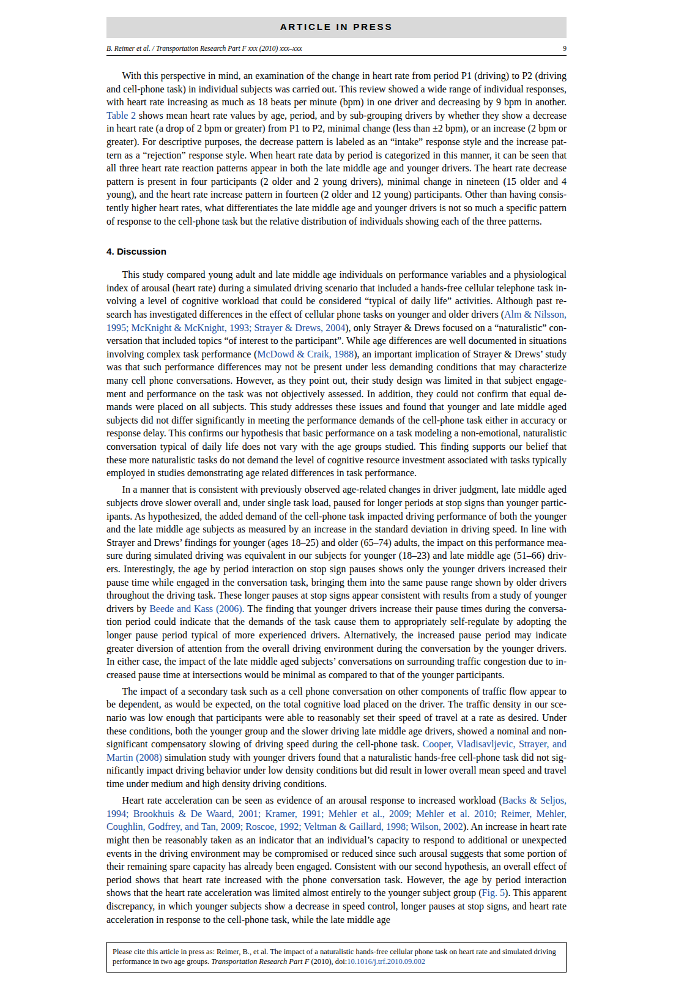ARTICLE IN PRESS
B. Reimer et al. / Transportation Research Part F xxx (2010) xxx–xxx 9
With this perspective in mind, an examination of the change in heart rate from period P1 (driving) to P2 (driving and cell-phone task) in individual subjects was carried out. This review showed a wide range of individual responses, with heart rate increasing as much as 18 beats per minute (bpm) in one driver and decreasing by 9 bpm in another. Table 2 shows mean heart rate values by age, period, and by sub-grouping drivers by whether they show a decrease in heart rate (a drop of 2 bpm or greater) from P1 to P2, minimal change (less than ±2 bpm), or an increase (2 bpm or greater). For descriptive purposes, the decrease pattern is labeled as an “intake” response style and the increase pattern as a “rejection” response style. When heart rate data by period is categorized in this manner, it can be seen that all three heart rate reaction patterns appear in both the late middle age and younger drivers. The heart rate decrease pattern is present in four participants (2 older and 2 young drivers), minimal change in nineteen (15 older and 4 young), and the heart rate increase pattern in fourteen (2 older and 12 young) participants. Other than having consistently higher heart rates, what differentiates the late middle age and younger drivers is not so much a specific pattern of response to the cell-phone task but the relative distribution of individuals showing each of the three patterns.
4. Discussion
This study compared young adult and late middle age individuals on performance variables and a physiological index of arousal (heart rate) during a simulated driving scenario that included a hands-free cellular telephone task involving a level of cognitive workload that could be considered “typical of daily life” activities. Although past research has investigated differences in the effect of cellular phone tasks on younger and older drivers (Alm & Nilsson, 1995; McKnight & McKnight, 1993; Strayer & Drews, 2004), only Strayer & Drews focused on a “naturalistic” conversation that included topics “of interest to the participant”. While age differences are well documented in situations involving complex task performance (McDowd & Craik, 1988), an important implication of Strayer & Drews’ study was that such performance differences may not be present under less demanding conditions that may characterize many cell phone conversations. However, as they point out, their study design was limited in that subject engagement and performance on the task was not objectively assessed. In addition, they could not confirm that equal demands were placed on all subjects. This study addresses these issues and found that younger and late middle aged subjects did not differ significantly in meeting the performance demands of the cell-phone task either in accuracy or response delay. This confirms our hypothesis that basic performance on a task modeling a non-emotional, naturalistic conversation typical of daily life does not vary with the age groups studied. This finding supports our belief that these more naturalistic tasks do not demand the level of cognitive resource investment associated with tasks typically employed in studies demonstrating age related differences in task performance.
In a manner that is consistent with previously observed age-related changes in driver judgment, late middle aged subjects drove slower overall and, under single task load, paused for longer periods at stop signs than younger participants. As hypothesized, the added demand of the cell-phone task impacted driving performance of both the younger and the late middle age subjects as measured by an increase in the standard deviation in driving speed. In line with Strayer and Drews’ findings for younger (ages 18–25) and older (65–74) adults, the impact on this performance measure during simulated driving was equivalent in our subjects for younger (18–23) and late middle age (51–66) drivers. Interestingly, the age by period interaction on stop sign pauses shows only the younger drivers increased their pause time while engaged in the conversation task, bringing them into the same pause range shown by older drivers throughout the driving task. These longer pauses at stop signs appear consistent with results from a study of younger drivers by Beede and Kass (2006). The finding that younger drivers increase their pause times during the conversation period could indicate that the demands of the task cause them to appropriately self-regulate by adopting the longer pause period typical of more experienced drivers. Alternatively, the increased pause period may indicate greater diversion of attention from the overall driving environment during the conversation by the younger drivers. In either case, the impact of the late middle aged subjects’ conversations on surrounding traffic congestion due to increased pause time at intersections would be minimal as compared to that of the younger participants.
The impact of a secondary task such as a cell phone conversation on other components of traffic flow appear to be dependent, as would be expected, on the total cognitive load placed on the driver. The traffic density in our scenario was low enough that participants were able to reasonably set their speed of travel at a rate as desired. Under these conditions, both the younger group and the slower driving late middle age drivers, showed a nominal and non-significant compensatory slowing of driving speed during the cell-phone task. Cooper, Vladisavljevic, Strayer, and Martin (2008) simulation study with younger drivers found that a naturalistic hands-free cell-phone task did not significantly impact driving behavior under low density conditions but did result in lower overall mean speed and travel time under medium and high density driving conditions.
Heart rate acceleration can be seen as evidence of an arousal response to increased workload (Backs & Seljos, 1994; Brookhuis & De Waard, 2001; Kramer, 1991; Mehler et al., 2009; Mehler et al. 2010; Reimer, Mehler, Coughlin, Godfrey, and Tan, 2009; Roscoe, 1992; Veltman & Gaillard, 1998; Wilson, 2002). An increase in heart rate might then be reasonably taken as an indicator that an individual’s capacity to respond to additional or unexpected events in the driving environment may be compromised or reduced since such arousal suggests that some portion of their remaining spare capacity has already been engaged. Consistent with our second hypothesis, an overall effect of period shows that heart rate increased with the phone conversation task. However, the age by period interaction shows that the heart rate acceleration was limited almost entirely to the younger subject group (Fig. 5). This apparent discrepancy, in which younger subjects show a decrease in speed control, longer pauses at stop signs, and heart rate acceleration in response to the cell-phone task, while the late middle age
Please cite this article in press as: Reimer, B., et al. The impact of a naturalistic hands-free cellular phone task on heart rate and simulated driving performance in two age groups. Transportation Research Part F (2010), doi:10.1016/j.trf.2010.09.002